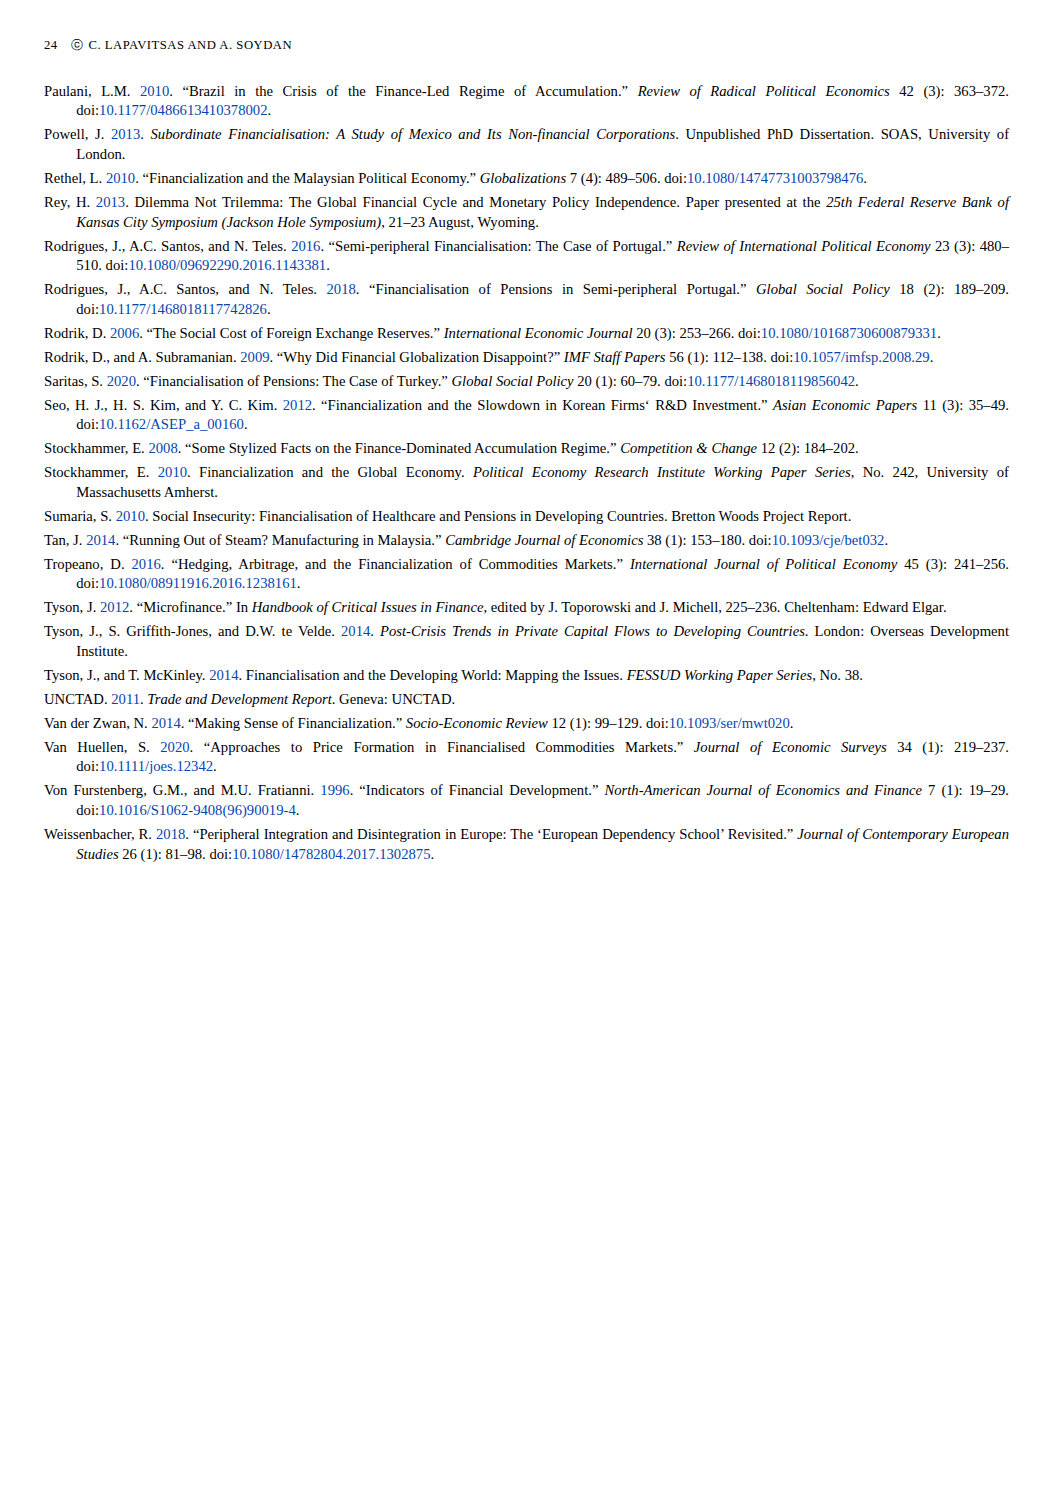24ⓒC. LAPAVITSAS AND A. SOYDAN
Paulani, L.M. 2010. “Brazil in the Crisis of the Finance-Led Regime of Accumulation.” Review of Radical Political Economics 42 (3): 363–372. doi:10.1177/0486613410378002.
Powell, J. 2013. Subordinate Financialisation: A Study of Mexico and Its Non-financial Corporations. Unpublished PhD Dissertation. SOAS, University of London.
Rethel, L. 2010. “Financialization and the Malaysian Political Economy.” Globalizations 7 (4): 489–506. doi:10.1080/14747731003798476.
Rey, H. 2013. Dilemma Not Trilemma: The Global Financial Cycle and Monetary Policy Independence. Paper presented at the 25th Federal Reserve Bank of Kansas City Symposium (Jackson Hole Symposium), 21–23 August, Wyoming.
Rodrigues, J., A.C. Santos, and N. Teles. 2016. “Semi-peripheral Financialisation: The Case of Portugal.” Review of International Political Economy 23 (3): 480–510. doi:10.1080/09692290.2016.1143381.
Rodrigues, J., A.C. Santos, and N. Teles. 2018. “Financialisation of Pensions in Semi-peripheral Portugal.” Global Social Policy 18 (2): 189–209. doi:10.1177/1468018117742826.
Rodrik, D. 2006. “The Social Cost of Foreign Exchange Reserves.” International Economic Journal 20 (3): 253–266. doi:10.1080/10168730600879331.
Rodrik, D., and A. Subramanian. 2009. “Why Did Financial Globalization Disappoint?” IMF Staff Papers 56 (1): 112–138. doi:10.1057/imfsp.2008.29.
Saritas, S. 2020. “Financialisation of Pensions: The Case of Turkey.” Global Social Policy 20 (1): 60–79. doi:10.1177/1468018119856042.
Seo, H. J., H. S. Kim, and Y. C. Kim. 2012. “Financialization and the Slowdown in Korean Firms‘ R&D Investment.” Asian Economic Papers 11 (3): 35–49. doi:10.1162/ASEP_a_00160.
Stockhammer, E. 2008. “Some Stylized Facts on the Finance-Dominated Accumulation Regime.” Competition & Change 12 (2): 184–202.
Stockhammer, E. 2010. Financialization and the Global Economy. Political Economy Research Institute Working Paper Series, No. 242, University of Massachusetts Amherst.
Sumaria, S. 2010. Social Insecurity: Financialisation of Healthcare and Pensions in Developing Countries. Bretton Woods Project Report.
Tan, J. 2014. “Running Out of Steam? Manufacturing in Malaysia.” Cambridge Journal of Economics 38 (1): 153–180. doi:10.1093/cje/bet032.
Tropeano, D. 2016. “Hedging, Arbitrage, and the Financialization of Commodities Markets.” International Journal of Political Economy 45 (3): 241–256. doi:10.1080/08911916.2016.1238161.
Tyson, J. 2012. “Microfinance.” In Handbook of Critical Issues in Finance, edited by J. Toporowski and J. Michell, 225–236. Cheltenham: Edward Elgar.
Tyson, J., S. Griffith-Jones, and D.W. te Velde. 2014. Post-Crisis Trends in Private Capital Flows to Developing Countries. London: Overseas Development Institute.
Tyson, J., and T. McKinley. 2014. Financialisation and the Developing World: Mapping the Issues. FESSUD Working Paper Series, No. 38.
UNCTAD. 2011. Trade and Development Report. Geneva: UNCTAD.
Van der Zwan, N. 2014. “Making Sense of Financialization.” Socio-Economic Review 12 (1): 99–129. doi:10.1093/ser/mwt020.
Van Huellen, S. 2020. “Approaches to Price Formation in Financialised Commodities Markets.” Journal of Economic Surveys 34 (1): 219–237. doi:10.1111/joes.12342.
Von Furstenberg, G.M., and M.U. Fratianni. 1996. “Indicators of Financial Development.” North-American Journal of Economics and Finance 7 (1): 19–29. doi:10.1016/S1062-9408(96)90019-4.
Weissenbacher, R. 2018. “Peripheral Integration and Disintegration in Europe: The ‘European Dependency School’ Revisited.” Journal of Contemporary European Studies 26 (1): 81–98. doi:10.1080/14782804.2017.1302875.